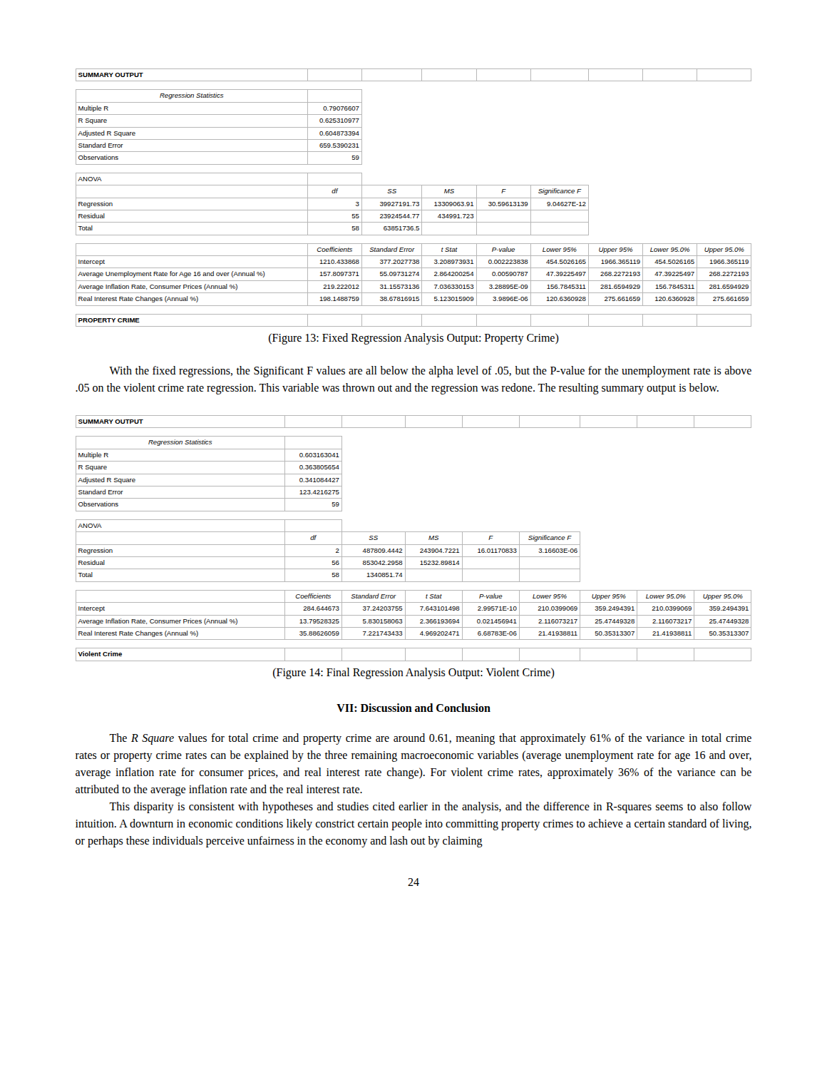| SUMMARY OUTPUT | | | | | | | | |
| Regression Statistics | | | | | | | | |
| Multiple R | 0.79076607 | | | | | | | |
| R Square | 0.625310977 | | | | | | | |
| Adjusted R Square | 0.604873394 | | | | | | | |
| Standard Error | 659.5390231 | | | | | | | |
| Observations | 59 | | | | | | | |
| ANOVA | | | | | | | | |
| | df | SS | MS | F | Significance F | | | |
| Regression | 3 | 39927191.73 | 13309063.91 | 30.59613139 | 9.04627E-12 | | | |
| Residual | 55 | 23924544.77 | 434991.723 | | | | | |
| Total | 58 | 63851736.5 | | | | | | |
| | Coefficients | Standard Error | t Stat | P-value | Lower 95% | Upper 95% | Lower 95.0% | Upper 95.0% |
| Intercept | 1210.433868 | 377.2027738 | 3.208973931 | 0.002223838 | 454.5026165 | 1966.365119 | 454.5026165 | 1966.365119 |
| Average Unemployment Rate for Age 16 and over (Annual %) | 157.8097371 | 55.09731274 | 2.864200254 | 0.00590787 | 47.39225497 | 268.2272193 | 47.39225497 | 268.2272193 |
| Average Inflation Rate, Consumer Prices (Annual %) | 219.222012 | 31.15573136 | 7.036330153 | 3.28895E-09 | 156.7845311 | 281.6594929 | 156.7845311 | 281.6594929 |
| Real Interest Rate Changes (Annual %) | 198.1488759 | 38.67816915 | 5.123015909 | 3.9896E-06 | 120.6360928 | 275.661659 | 120.6360928 | 275.661659 |
| PROPERTY CRIME | | | | | | | | |
(Figure 13: Fixed Regression Analysis Output: Property Crime)
With the fixed regressions, the Significant F values are all below the alpha level of .05, but the P-value for the unemployment rate is above .05 on the violent crime rate regression. This variable was thrown out and the regression was redone. The resulting summary output is below.
| SUMMARY OUTPUT | | | | | | | | |
| Regression Statistics | | | | | | | | |
| Multiple R | 0.603163041 | | | | | | | |
| R Square | 0.363805654 | | | | | | | |
| Adjusted R Square | 0.341084427 | | | | | | | |
| Standard Error | 123.4216275 | | | | | | | |
| Observations | 59 | | | | | | | |
| ANOVA | | | | | | | | |
| | df | SS | MS | F | Significance F | | | |
| Regression | 2 | 487809.4442 | 243904.7221 | 16.01170833 | 3.16603E-06 | | | |
| Residual | 56 | 853042.2958 | 15232.89814 | | | | | |
| Total | 58 | 1340851.74 | | | | | | |
| | Coefficients | Standard Error | t Stat | P-value | Lower 95% | Upper 95% | Lower 95.0% | Upper 95.0% |
| Intercept | 284.644673 | 37.24203755 | 7.643101498 | 2.99571E-10 | 210.0399069 | 359.2494391 | 210.0399069 | 359.2494391 |
| Average Inflation Rate, Consumer Prices (Annual %) | 13.79528325 | 5.830158063 | 2.366193694 | 0.021456941 | 2.116073217 | 25.47449328 | 2.116073217 | 25.47449328 |
| Real Interest Rate Changes (Annual %) | 35.88626059 | 7.221743433 | 4.969202471 | 6.68783E-06 | 21.41938811 | 50.35313307 | 21.41938811 | 50.35313307 |
| Violent Crime | | | | | | | | |
(Figure 14: Final Regression Analysis Output: Violent Crime)
VII: Discussion and Conclusion
The R Square values for total crime and property crime are around 0.61, meaning that approximately 61% of the variance in total crime rates or property crime rates can be explained by the three remaining macroeconomic variables (average unemployment rate for age 16 and over, average inflation rate for consumer prices, and real interest rate change). For violent crime rates, approximately 36% of the variance can be attributed to the average inflation rate and the real interest rate.
This disparity is consistent with hypotheses and studies cited earlier in the analysis, and the difference in R-squares seems to also follow intuition. A downturn in economic conditions likely constrict certain people into committing property crimes to achieve a certain standard of living, or perhaps these individuals perceive unfairness in the economy and lash out by claiming
24